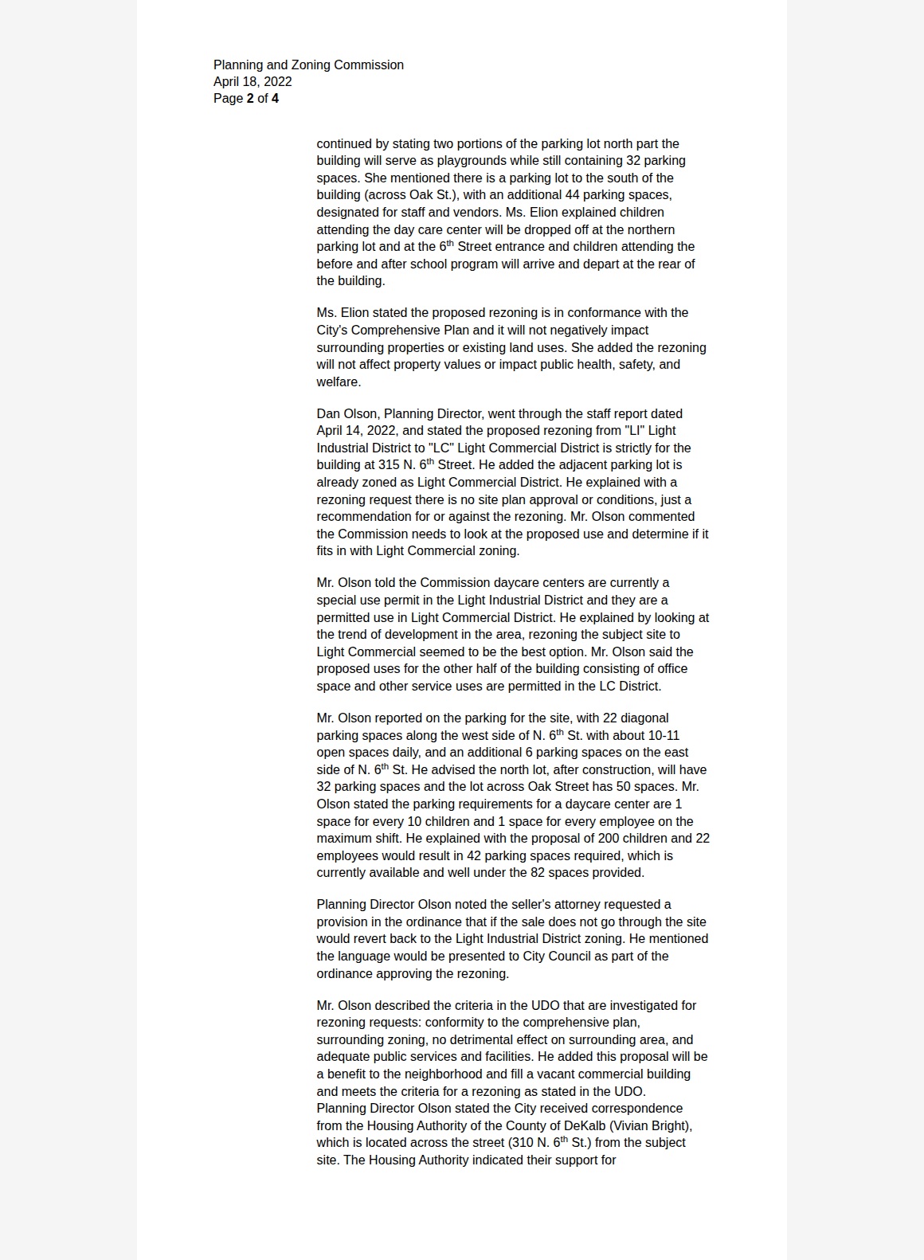Planning and Zoning Commission April 18, 2022 Page 2 of 4
continued by stating two portions of the parking lot north part the building will serve as playgrounds while still containing 32 parking spaces. She mentioned there is a parking lot to the south of the building (across Oak St.), with an additional 44 parking spaces, designated for staff and vendors. Ms. Elion explained children attending the day care center will be dropped off at the northern parking lot and at the 6th Street entrance and children attending the before and after school program will arrive and depart at the rear of the building.
Ms. Elion stated the proposed rezoning is in conformance with the City's Comprehensive Plan and it will not negatively impact surrounding properties or existing land uses. She added the rezoning will not affect property values or impact public health, safety, and welfare.
Dan Olson, Planning Director, went through the staff report dated April 14, 2022, and stated the proposed rezoning from "LI" Light Industrial District to "LC" Light Commercial District is strictly for the building at 315 N. 6th Street. He added the adjacent parking lot is already zoned as Light Commercial District. He explained with a rezoning request there is no site plan approval or conditions, just a recommendation for or against the rezoning. Mr. Olson commented the Commission needs to look at the proposed use and determine if it fits in with Light Commercial zoning.
Mr. Olson told the Commission daycare centers are currently a special use permit in the Light Industrial District and they are a permitted use in Light Commercial District. He explained by looking at the trend of development in the area, rezoning the subject site to Light Commercial seemed to be the best option. Mr. Olson said the proposed uses for the other half of the building consisting of office space and other service uses are permitted in the LC District.
Mr. Olson reported on the parking for the site, with 22 diagonal parking spaces along the west side of N. 6th St. with about 10-11 open spaces daily, and an additional 6 parking spaces on the east side of N. 6th St. He advised the north lot, after construction, will have 32 parking spaces and the lot across Oak Street has 50 spaces. Mr. Olson stated the parking requirements for a daycare center are 1 space for every 10 children and 1 space for every employee on the maximum shift. He explained with the proposal of 200 children and 22 employees would result in 42 parking spaces required, which is currently available and well under the 82 spaces provided.
Planning Director Olson noted the seller's attorney requested a provision in the ordinance that if the sale does not go through the site would revert back to the Light Industrial District zoning. He mentioned the language would be presented to City Council as part of the ordinance approving the rezoning.
Mr. Olson described the criteria in the UDO that are investigated for rezoning requests: conformity to the comprehensive plan, surrounding zoning, no detrimental effect on surrounding area, and adequate public services and facilities. He added this proposal will be a benefit to the neighborhood and fill a vacant commercial building and meets the criteria for a rezoning as stated in the UDO.
Planning Director Olson stated the City received correspondence from the Housing Authority of the County of DeKalb (Vivian Bright), which is located across the street (310 N. 6th St.) from the subject site. The Housing Authority indicated their support for